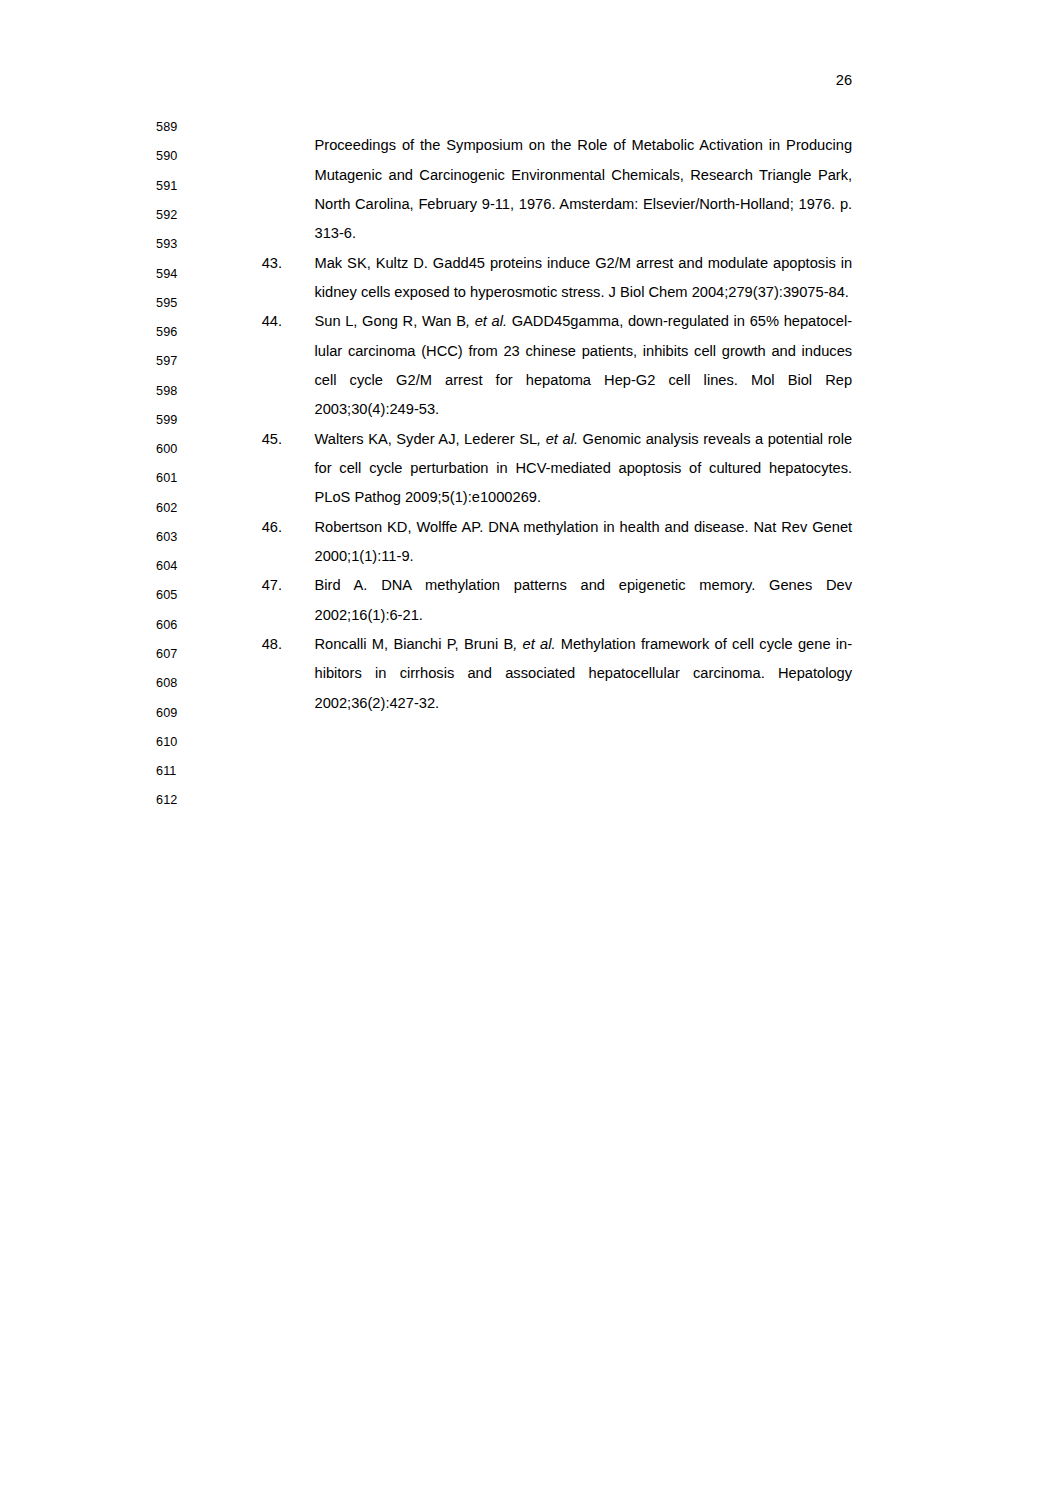26
589
590
591
592
593
594
595
596
597
598
599
600
601
602
603
604
605
606
607
608
609
610
611
612
Proceedings of the Symposium on the Role of Metabolic Activation in Producing Mutagenic and Carcinogenic Environmental Chemicals, Research Triangle Park, North Carolina, February 9-11, 1976. Amsterdam: Elsevier/North-Holland; 1976. p. 313-6.
43.
Mak SK, Kultz D. Gadd45 proteins induce G2/M arrest and modulate apoptosis in kidney cells exposed to hyperosmotic stress. J Biol Chem 2004;279(37):39075-84.
44.
Sun L, Gong R, Wan B, et al. GADD45gamma, down-regulated in 65% hepatocellular carcinoma (HCC) from 23 chinese patients, inhibits cell growth and induces cell cycle G2/M arrest for hepatoma Hep-G2 cell lines. Mol Biol Rep 2003;30(4):249-53.
45.
Walters KA, Syder AJ, Lederer SL, et al. Genomic analysis reveals a potential role for cell cycle perturbation in HCV-mediated apoptosis of cultured hepatocytes. PLoS Pathog 2009;5(1):e1000269.
46.
Robertson KD, Wolffe AP. DNA methylation in health and disease. Nat Rev Genet 2000;1(1):11-9.
47.
Bird A. DNA methylation patterns and epigenetic memory. Genes Dev 2002;16(1):6-21.
48.
Roncalli M, Bianchi P, Bruni B, et al. Methylation framework of cell cycle gene inhibitors in cirrhosis and associated hepatocellular carcinoma. Hepatology 2002;36(2):427-32.